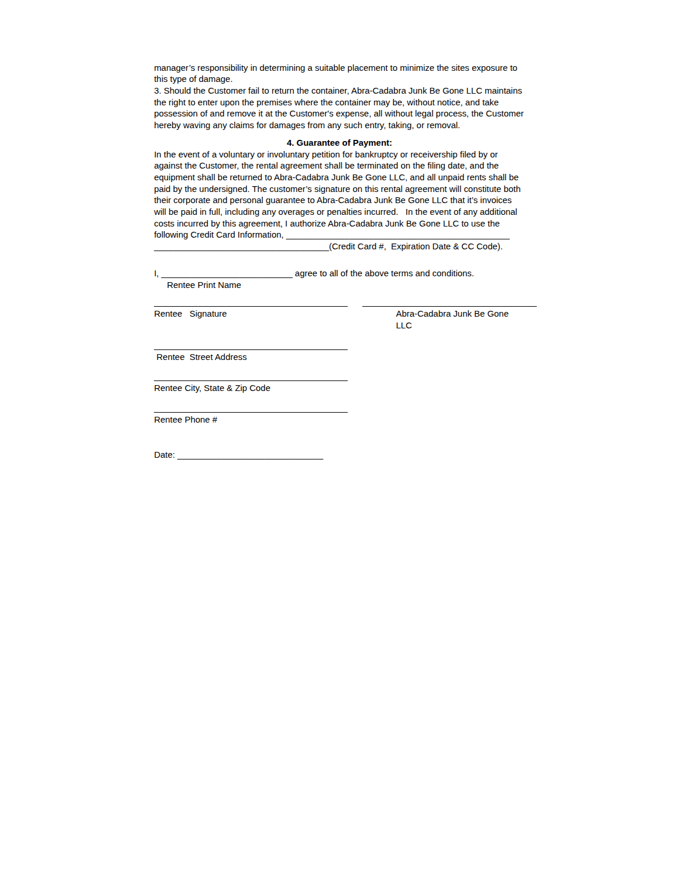manager’s responsibility in determining a suitable placement to minimize the sites exposure to this type of damage.
3. Should the Customer fail to return the container, Abra-Cadabra Junk Be Gone LLC maintains the right to enter upon the premises where the container may be, without notice, and take possession of and remove it at the Customer's expense, all without legal process, the Customer hereby waving any claims for damages from any such entry, taking, or removal.
4. Guarantee of Payment:
In the event of a voluntary or involuntary petition for bankruptcy or receivership filed by or against the Customer, the rental agreement shall be terminated on the filing date, and the equipment shall be returned to Abra-Cadabra Junk Be Gone LLC, and all unpaid rents shall be paid by the undersigned. The customer’s signature on this rental agreement will constitute both their corporate and personal guarantee to Abra-Cadabra Junk Be Gone LLC that it’s invoices will be paid in full, including any overages or penalties incurred. In the event of any additional costs incurred by this agreement, I authorize Abra-Cadabra Junk Be Gone LLC to use the following Credit Card Information, ______________________________________________ ____________________________________(Credit Card #, Expiration Date & CC Code).
I, ___________________________ agree to all of the above terms and conditions.
Rentee Print Name
Rentee Signature
Abra-Cadabra Junk Be Gone LLC
Rentee Street Address
Rentee City, State & Zip Code
Rentee Phone #
Date: ______________________________